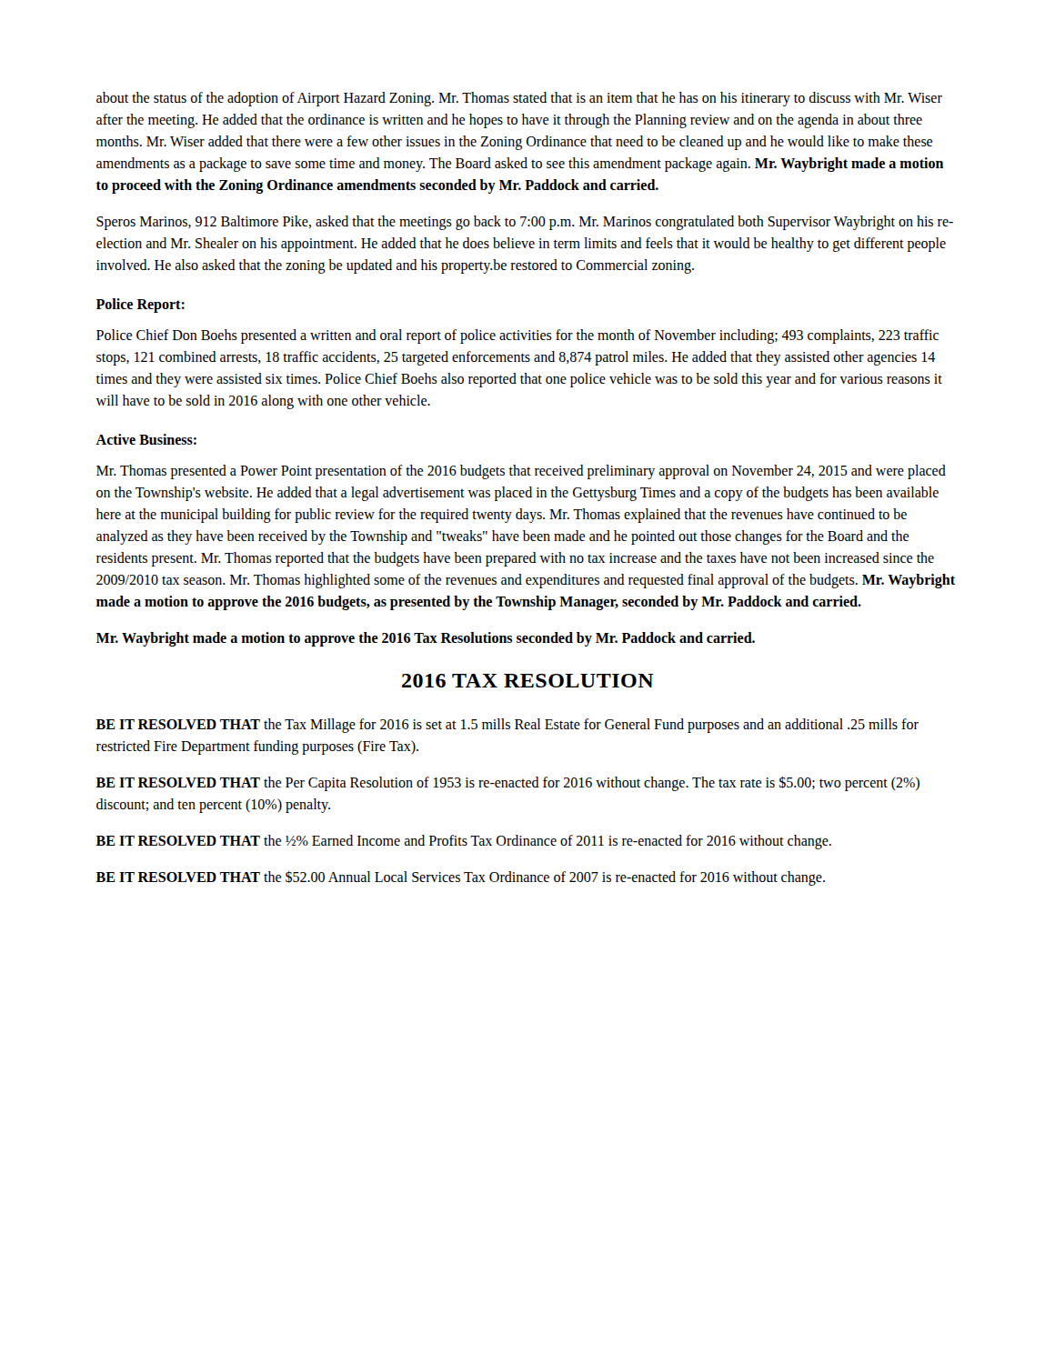about the status of the adoption of Airport Hazard Zoning. Mr. Thomas stated that is an item that he has on his itinerary to discuss with Mr. Wiser after the meeting. He added that the ordinance is written and he hopes to have it through the Planning review and on the agenda in about three months. Mr. Wiser added that there were a few other issues in the Zoning Ordinance that need to be cleaned up and he would like to make these amendments as a package to save some time and money. The Board asked to see this amendment package again. Mr. Waybright made a motion to proceed with the Zoning Ordinance amendments seconded by Mr. Paddock and carried.
Speros Marinos, 912 Baltimore Pike, asked that the meetings go back to 7:00 p.m. Mr. Marinos congratulated both Supervisor Waybright on his re-election and Mr. Shealer on his appointment. He added that he does believe in term limits and feels that it would be healthy to get different people involved. He also asked that the zoning be updated and his property.be restored to Commercial zoning.
Police Report:
Police Chief Don Boehs presented a written and oral report of police activities for the month of November including; 493 complaints, 223 traffic stops, 121 combined arrests, 18 traffic accidents, 25 targeted enforcements and 8,874 patrol miles. He added that they assisted other agencies 14 times and they were assisted six times. Police Chief Boehs also reported that one police vehicle was to be sold this year and for various reasons it will have to be sold in 2016 along with one other vehicle.
Active Business:
Mr. Thomas presented a Power Point presentation of the 2016 budgets that received preliminary approval on November 24, 2015 and were placed on the Township's website. He added that a legal advertisement was placed in the Gettysburg Times and a copy of the budgets has been available here at the municipal building for public review for the required twenty days. Mr. Thomas explained that the revenues have continued to be analyzed as they have been received by the Township and "tweaks" have been made and he pointed out those changes for the Board and the residents present. Mr. Thomas reported that the budgets have been prepared with no tax increase and the taxes have not been increased since the 2009/2010 tax season. Mr. Thomas highlighted some of the revenues and expenditures and requested final approval of the budgets. Mr. Waybright made a motion to approve the 2016 budgets, as presented by the Township Manager, seconded by Mr. Paddock and carried.
Mr. Waybright made a motion to approve the 2016 Tax Resolutions seconded by Mr. Paddock and carried.
2016 TAX RESOLUTION
BE IT RESOLVED THAT the Tax Millage for 2016 is set at 1.5 mills Real Estate for General Fund purposes and an additional .25 mills for restricted Fire Department funding purposes (Fire Tax).
BE IT RESOLVED THAT the Per Capita Resolution of 1953 is re-enacted for 2016 without change. The tax rate is $5.00; two percent (2%) discount; and ten percent (10%) penalty.
BE IT RESOLVED THAT the ½% Earned Income and Profits Tax Ordinance of 2011 is re-enacted for 2016 without change.
BE IT RESOLVED THAT the $52.00 Annual Local Services Tax Ordinance of 2007 is re-enacted for 2016 without change.